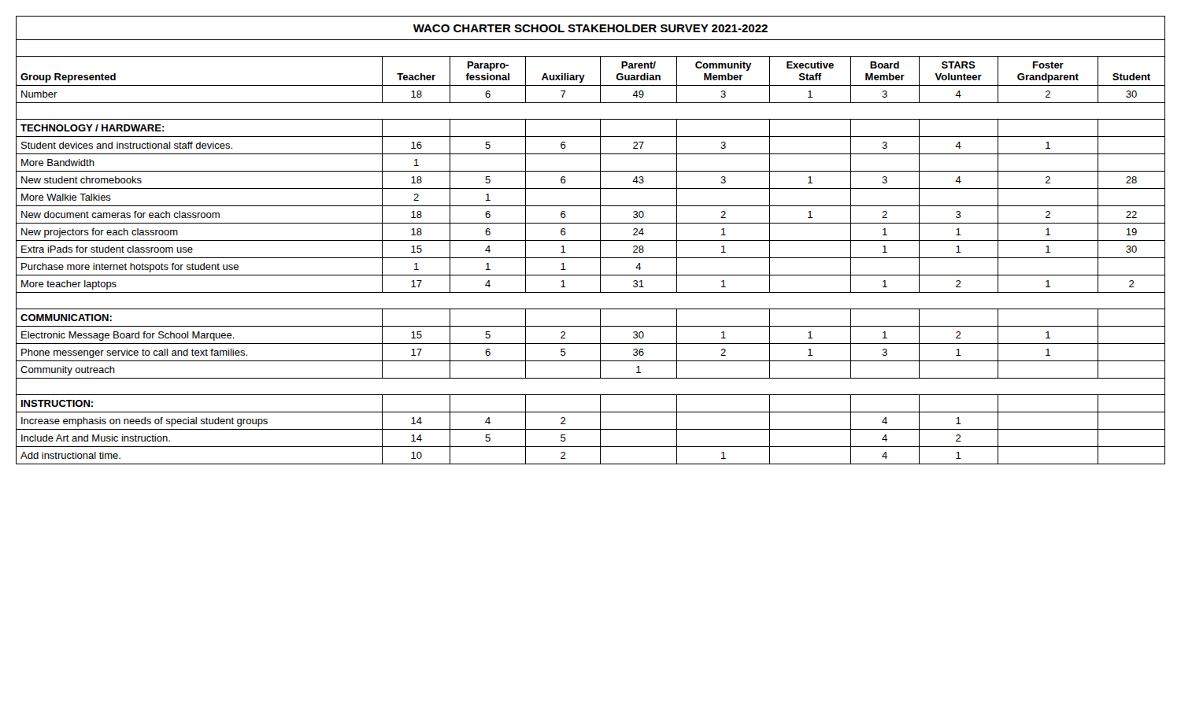WACO CHARTER SCHOOL STAKEHOLDER SURVEY 2021-2022
| Group Represented | Teacher | Parapro- fessional | Auxiliary | Parent/ Guardian | Community Member | Executive Staff | Board Member | STARS Volunteer | Foster Grandparent | Student |
| --- | --- | --- | --- | --- | --- | --- | --- | --- | --- | --- |
| Number | 18 | 6 | 7 | 49 | 3 | 1 | 3 | 4 | 2 | 30 |
| TECHNOLOGY / HARDWARE: | | | | | | | | | | |
| Student devices and instructional staff devices. | 16 | 5 | 6 | 27 | 3 | | 3 | 4 | 1 | |
| More Bandwidth | 1 | | | | | | | | | |
| New student chromebooks | 18 | 5 | 6 | 43 | 3 | 1 | 3 | 4 | 2 | 28 |
| More Walkie Talkies | 2 | 1 | | | | | | | | |
| New document cameras for each classroom | 18 | 6 | 6 | 30 | 2 | 1 | 2 | 3 | 2 | 22 |
| New projectors for each classroom | 18 | 6 | 6 | 24 | 1 | | 1 | 1 | 1 | 19 |
| Extra iPads for student classroom use | 15 | 4 | 1 | 28 | 1 | | 1 | 1 | 1 | 30 |
| Purchase more internet hotspots for student use | 1 | 1 | 1 | 4 | | | | | | |
| More teacher laptops | 17 | 4 | 1 | 31 | 1 | | 1 | 2 | 1 | 2 |
| COMMUNICATION: | | | | | | | | | | |
| Electronic Message Board for School Marquee. | 15 | 5 | 2 | 30 | 1 | 1 | 1 | 2 | 1 | |
| Phone messenger service to call and text families. | 17 | 6 | 5 | 36 | 2 | 1 | 3 | 1 | 1 | |
| Community outreach | | | | 1 | | | | | | |
| INSTRUCTION: | | | | | | | | | | |
| Increase emphasis on needs of special student groups | 14 | 4 | 2 | | | | 4 | 1 | | |
| Include Art and Music instruction. | 14 | 5 | 5 | | | | 4 | 2 | | |
| Add instructional time. | 10 | | 2 | | 1 | | 4 | 1 | | |